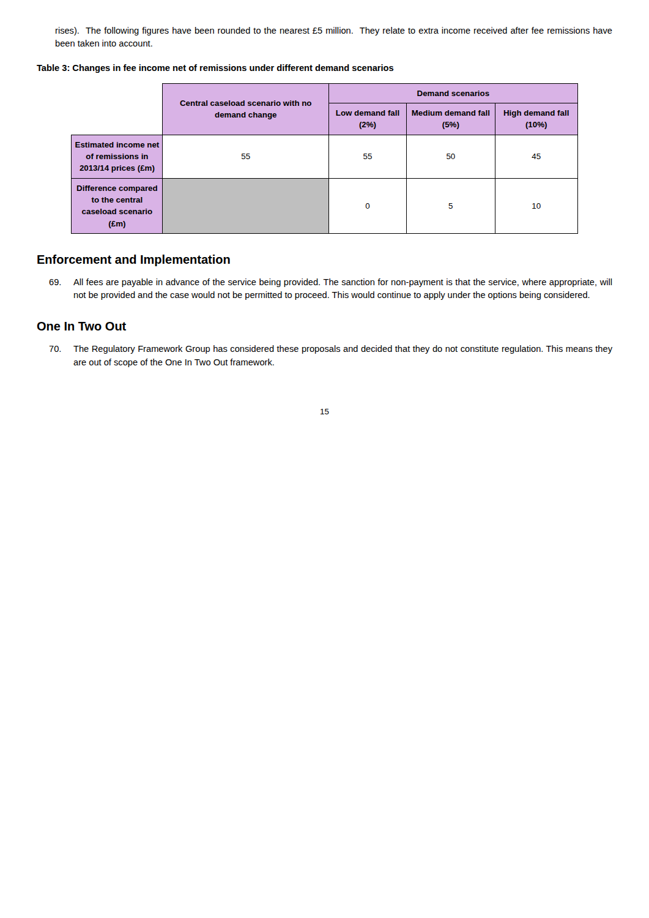rises). The following figures have been rounded to the nearest £5 million. They relate to extra income received after fee remissions have been taken into account.
Table 3: Changes in fee income net of remissions under different demand scenarios
| | Central caseload scenario with no demand change | Demand scenarios |
| | Low demand fall (2%) | Medium demand fall (5%) | High demand fall (10%) |
| Estimated income net of remissions in 2013/14 prices (£m) | 55 | 55 | 50 | 45 |
| Difference compared to the central caseload scenario (£m) | | 0 | 5 | 10 |
Enforcement and Implementation
69. All fees are payable in advance of the service being provided. The sanction for non-payment is that the service, where appropriate, will not be provided and the case would not be permitted to proceed. This would continue to apply under the options being considered.
One In Two Out
70. The Regulatory Framework Group has considered these proposals and decided that they do not constitute regulation. This means they are out of scope of the One In Two Out framework.
15